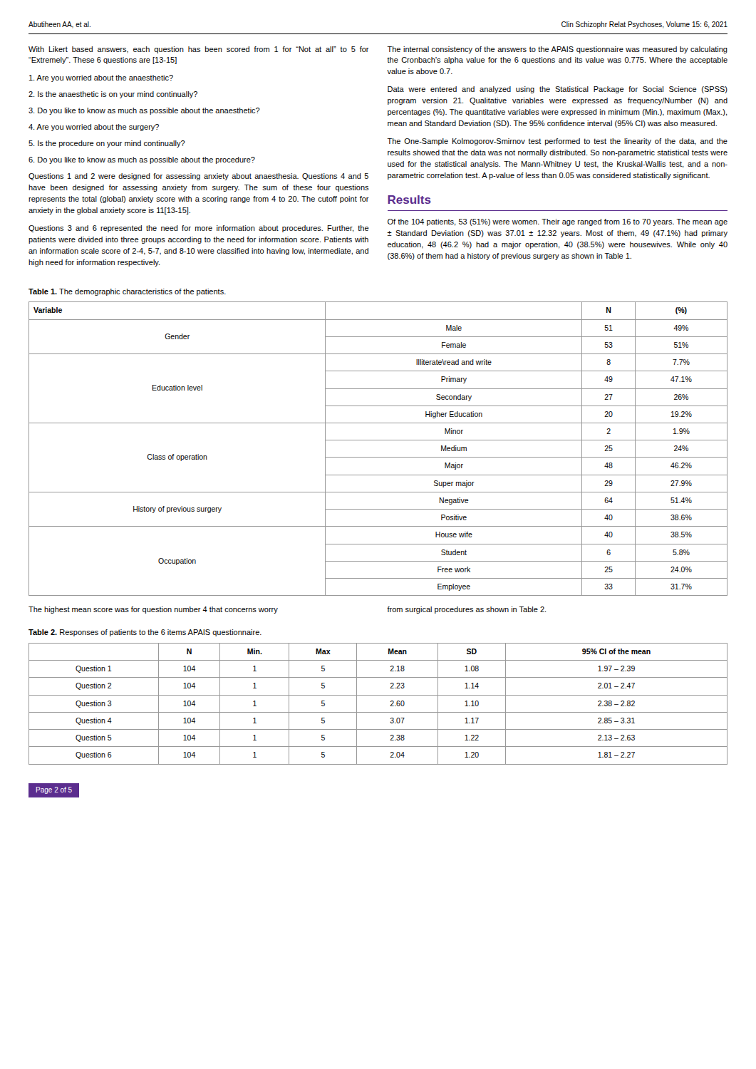Abutiheen AA, et al.
Clin Schizophr Relat Psychoses, Volume 15: 6, 2021
With Likert based answers, each question has been scored from 1 for “Not at all” to 5 for “Extremely”. These 6 questions are [13-15]
1. Are you worried about the anaesthetic?
2. Is the anaesthetic is on your mind continually?
3. Do you like to know as much as possible about the anaesthetic?
4. Are you worried about the surgery?
5. Is the procedure on your mind continually?
6. Do you like to know as much as possible about the procedure?
Questions 1 and 2 were designed for assessing anxiety about anaesthesia. Questions 4 and 5 have been designed for assessing anxiety from surgery. The sum of these four questions represents the total (global) anxiety score with a scoring range from 4 to 20. The cutoff point for anxiety in the global anxiety score is 11[13-15].
Questions 3 and 6 represented the need for more information about procedures. Further, the patients were divided into three groups according to the need for information score. Patients with an information scale score of 2-4, 5-7, and 8-10 were classified into having low, intermediate, and high need for information respectively.
The internal consistency of the answers to the APAIS questionnaire was measured by calculating the Cronbach’s alpha value for the 6 questions and its value was 0.775. Where the acceptable value is above 0.7.
Data were entered and analyzed using the Statistical Package for Social Science (SPSS) program version 21. Qualitative variables were expressed as frequency/Number (N) and percentages (%). The quantitative variables were expressed in minimum (Min.), maximum (Max.), mean and Standard Deviation (SD). The 95% confidence interval (95% CI) was also measured.
The One-Sample Kolmogorov-Smirnov test performed to test the linearity of the data, and the results showed that the data was not normally distributed. So non-parametric statistical tests were used for the statistical analysis. The Mann-Whitney U test, the Kruskal-Wallis test, and a non-parametric correlation test. A p-value of less than 0.05 was considered statistically significant.
Results
Of the 104 patients, 53 (51%) were women. Their age ranged from 16 to 70 years. The mean age ± Standard Deviation (SD) was 37.01 ± 12.32 years. Most of them, 49 (47.1%) had primary education, 48 (46.2 %) had a major operation, 40 (38.5%) were housewives. While only 40 (38.6%) of them had a history of previous surgery as shown in Table 1.
Table 1. The demographic characteristics of the patients.
| Variable | | N | (%) |
| --- | --- | --- | --- |
| Gender | Male | 51 | 49% |
| Female | 53 | 51% |
| Education level | Illiterate\read and write | 8 | 7.7% |
| Primary | 49 | 47.1% |
| Secondary | 27 | 26% |
| Higher Education | 20 | 19.2% |
| Class of operation | Minor | 2 | 1.9% |
| Medium | 25 | 24% |
| Major | 48 | 46.2% |
| Super major | 29 | 27.9% |
| History of previous surgery | Negative | 64 | 51.4% |
| Positive | 40 | 38.6% |
| Occupation | House wife | 40 | 38.5% |
| Student | 6 | 5.8% |
| Free work | 25 | 24.0% |
| Employee | 33 | 31.7% |
The highest mean score was for question number 4 that concerns worry
from surgical procedures as shown in Table 2.
Table 2. Responses of patients to the 6 items APAIS questionnaire.
| | N | Min. | Max | Mean | SD | 95% CI of the mean |
| --- | --- | --- | --- | --- | --- | --- |
| Question 1 | 104 | 1 | 5 | 2.18 | 1.08 | 1.97 – 2.39 |
| Question 2 | 104 | 1 | 5 | 2.23 | 1.14 | 2.01 – 2.47 |
| Question 3 | 104 | 1 | 5 | 2.60 | 1.10 | 2.38 – 2.82 |
| Question 4 | 104 | 1 | 5 | 3.07 | 1.17 | 2.85 – 3.31 |
| Question 5 | 104 | 1 | 5 | 2.38 | 1.22 | 2.13 – 2.63 |
| Question 6 | 104 | 1 | 5 | 2.04 | 1.20 | 1.81 – 2.27 |
Page 2 of 5